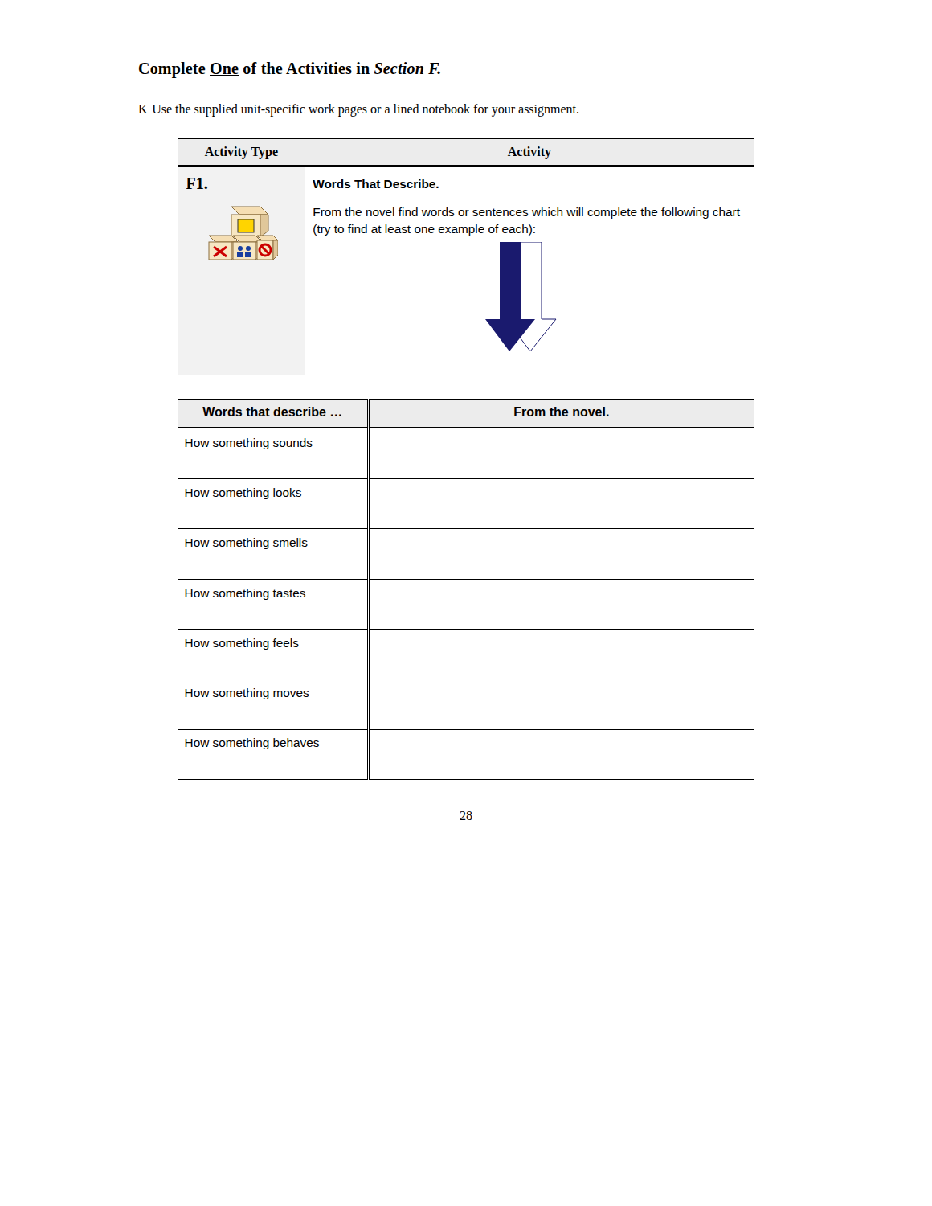Complete One of the Activities in Section F.
KUse the supplied unit-specific work pages or a lined notebook for your assignment.
| Activity Type | Activity |
| --- | --- |
| F1. | Words That Describe. From the novel find words or sentences which will complete the following chart (try to find at least one example of each): |
| Words that describe … | From the novel. |
| --- | --- |
| How something sounds | |
| How something looks | |
| How something smells | |
| How something tastes | |
| How something feels | |
| How something moves | |
| How something behaves | |
28